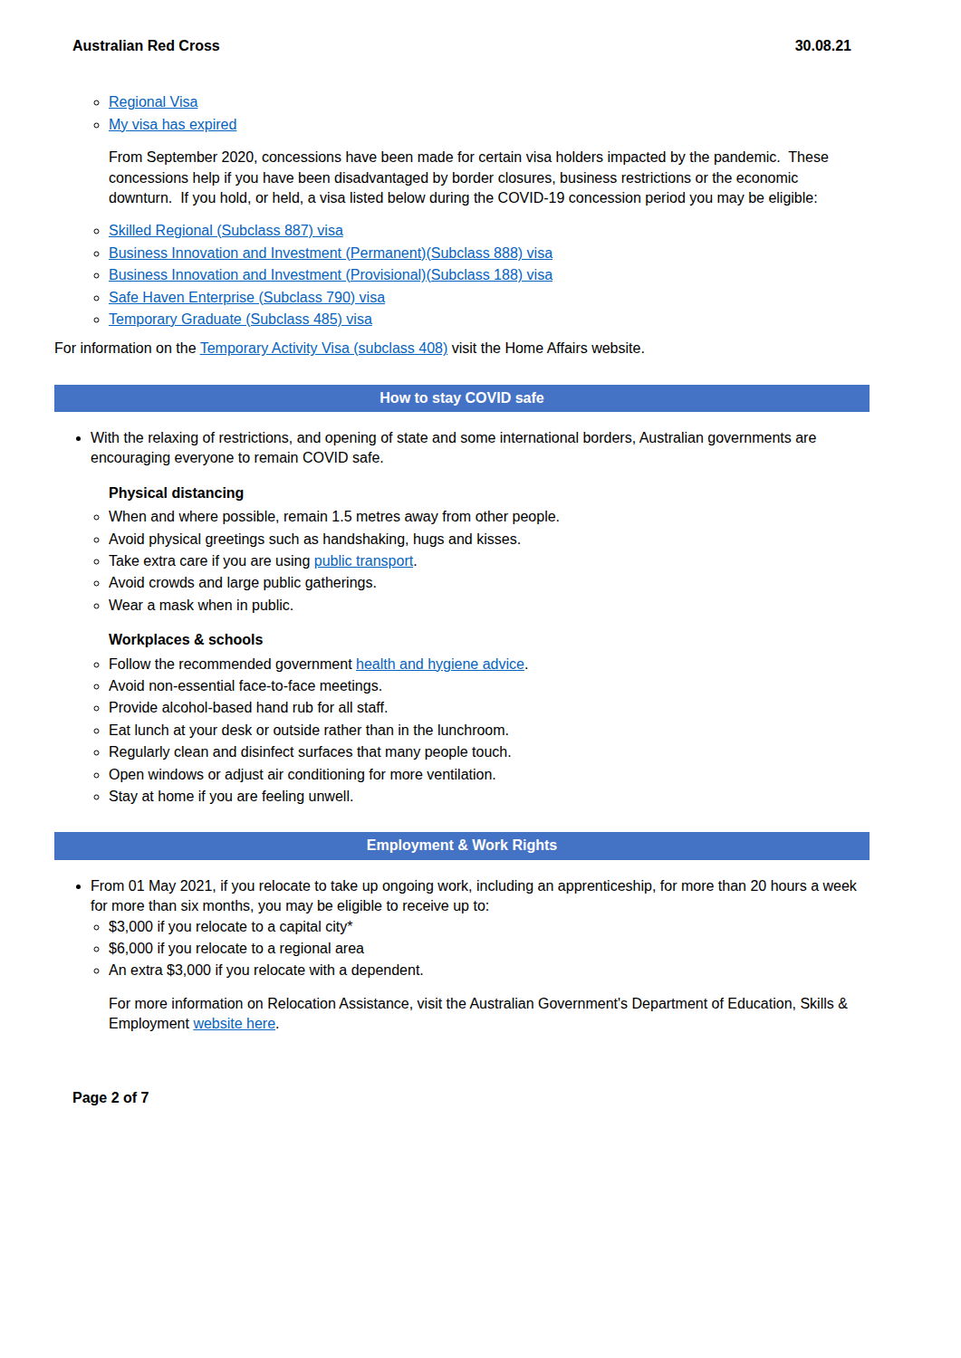Australian Red Cross
30.08.21
Regional Visa
My visa has expired
From September 2020, concessions have been made for certain visa holders impacted by the pandemic. These concessions help if you have been disadvantaged by border closures, business restrictions or the economic downturn. If you hold, or held, a visa listed below during the COVID-19 concession period you may be eligible:
Skilled Regional (Subclass 887) visa
Business Innovation and Investment (Permanent)(Subclass 888) visa
Business Innovation and Investment (Provisional)(Subclass 188) visa
Safe Haven Enterprise (Subclass 790) visa
Temporary Graduate (Subclass 485) visa
For information on the Temporary Activity Visa (subclass 408) visit the Home Affairs website.
How to stay COVID safe
With the relaxing of restrictions, and opening of state and some international borders, Australian governments are encouraging everyone to remain COVID safe.
Physical distancing
When and where possible, remain 1.5 metres away from other people.
Avoid physical greetings such as handshaking, hugs and kisses.
Take extra care if you are using public transport.
Avoid crowds and large public gatherings.
Wear a mask when in public.
Workplaces & schools
Follow the recommended government health and hygiene advice.
Avoid non-essential face-to-face meetings.
Provide alcohol-based hand rub for all staff.
Eat lunch at your desk or outside rather than in the lunchroom.
Regularly clean and disinfect surfaces that many people touch.
Open windows or adjust air conditioning for more ventilation.
Stay at home if you are feeling unwell.
Employment & Work Rights
From 01 May 2021, if you relocate to take up ongoing work, including an apprenticeship, for more than 20 hours a week for more than six months, you may be eligible to receive up to:
$3,000 if you relocate to a capital city*
$6,000 if you relocate to a regional area
An extra $3,000 if you relocate with a dependent.
For more information on Relocation Assistance, visit the Australian Government's Department of Education, Skills & Employment website here.
Page 2 of 7